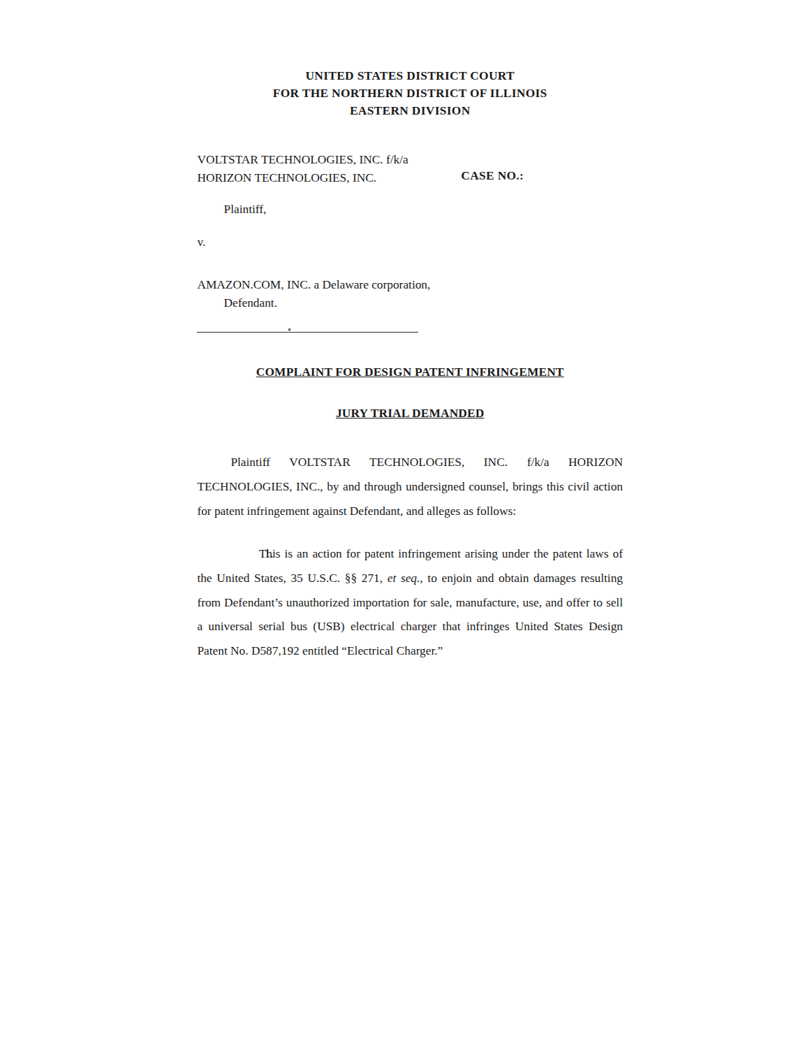United States District Court
for the Northern District of Illinois
Eastern Division
| VOLTSTAR TECHNOLOGIES, INC. f/k/a HORIZON TECHNOLOGIES, INC. Plaintiff, v. AMAZON.COM, INC. a Delaware corporation, Defendant. | CASE NO.: |
•
COMPLAINT FOR DESIGN PATENT INFRINGEMENT
JURY TRIAL DEMANDED
Plaintiff VOLTSTAR TECHNOLOGIES, INC. f/k/a HORIZON TECHNOLOGIES, INC., by and through undersigned counsel, brings this civil action for patent infringement against Defendant, and alleges as follows:
1. This is an action for patent infringement arising under the patent laws of the United States, 35 U.S.C. §§ 271, et seq., to enjoin and obtain damages resulting from Defendant’s unauthorized importation for sale, manufacture, use, and offer to sell a universal serial bus (USB) electrical charger that infringes United States Design Patent No. D587,192 entitled “Electrical Charger.”